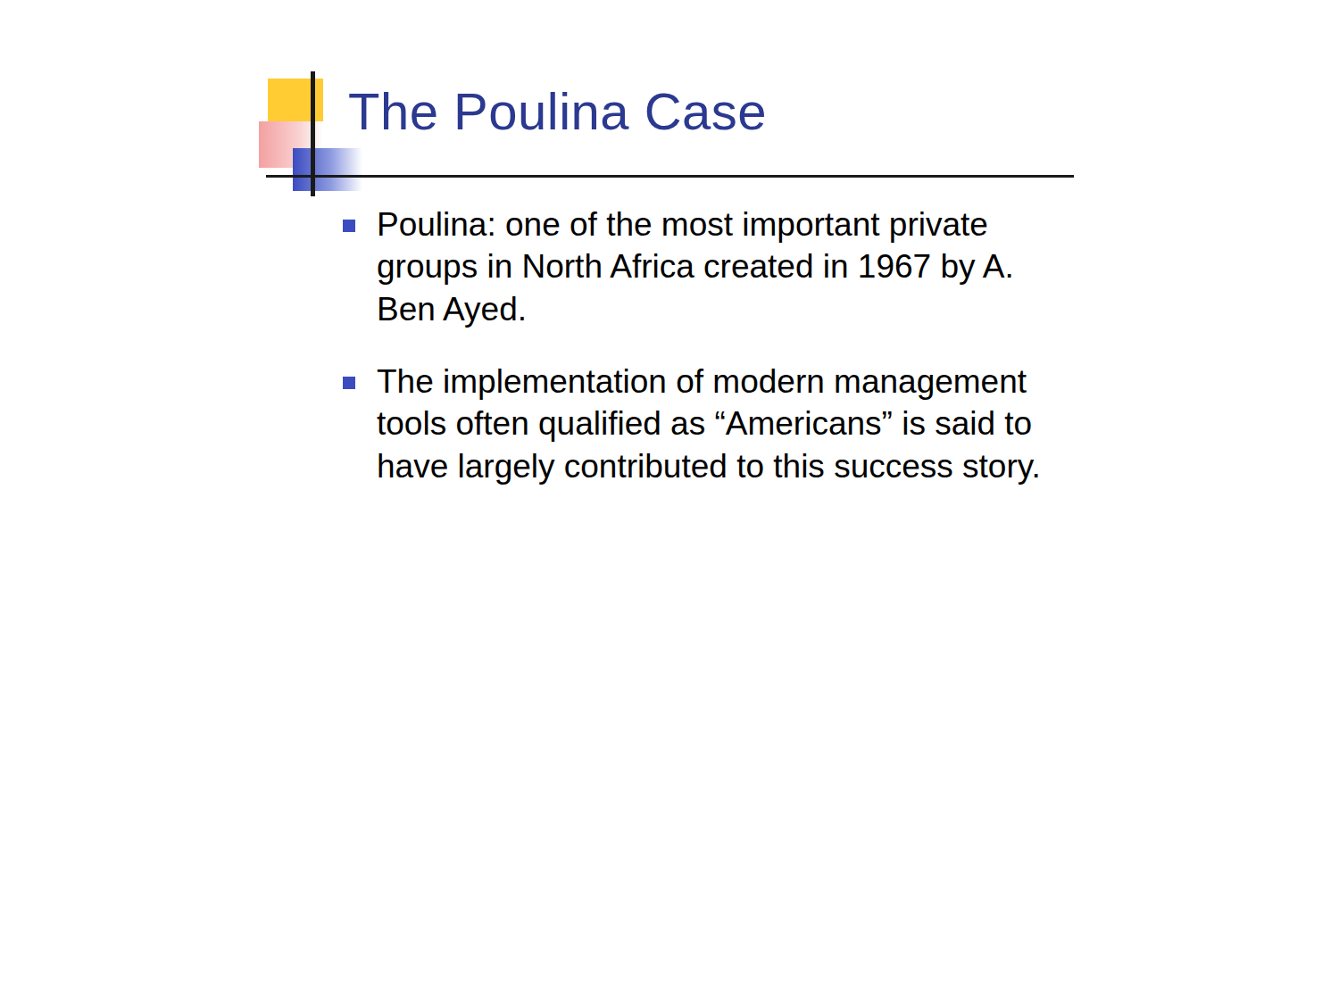The Poulina Case
Poulina: one of the most important private groups in North Africa created in 1967 by A. Ben Ayed.
The implementation of modern management tools often qualified as “Americans” is said to have largely contributed to this success story.